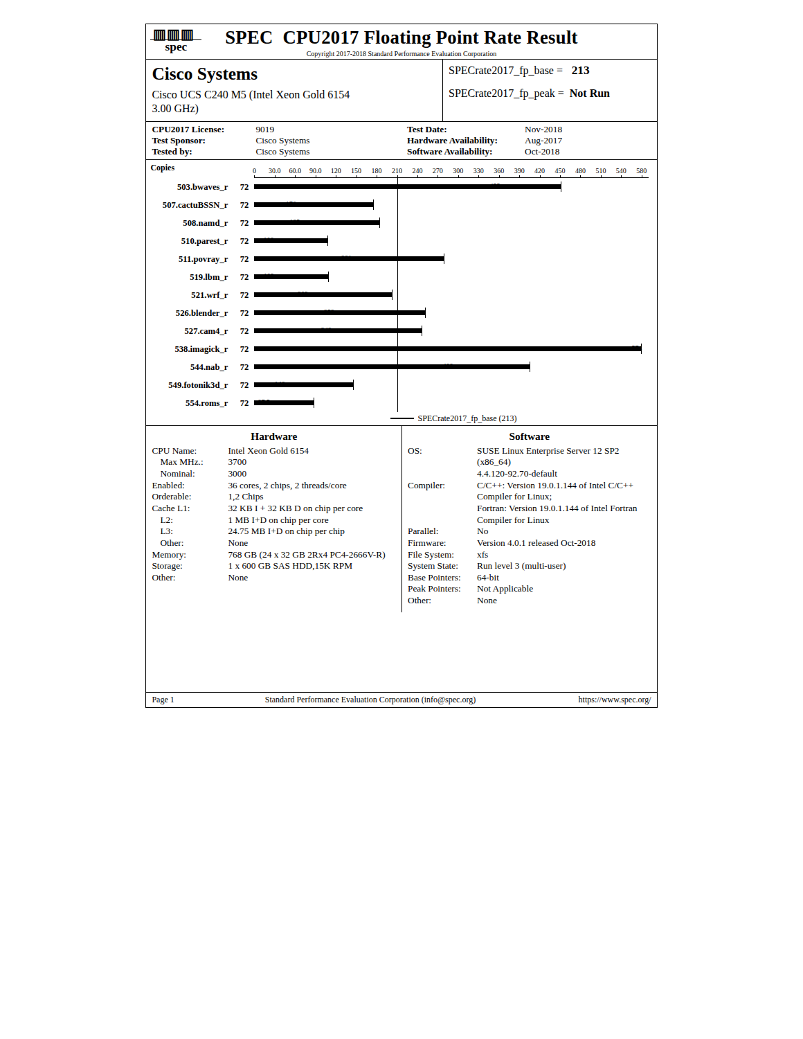▥▥▥ spec
SPEC CPU2017 Floating Point Rate Result
Copyright 2017-2018 Standard Performance Evaluation Corporation
Cisco Systems
Cisco UCS C240 M5 (Intel Xeon Gold 6154
3.00 GHz)
SPECrate2017_fp_base = 213
SPECrate2017_fp_peak = Not Run
CPU2017 License:
9019
Test Sponsor:
Cisco Systems
Tested by:
Cisco Systems
Test Date:
Nov-2018
Hardware Availability:
Aug-2017
Software Availability:
Oct-2018
Copies
0 30.0 60.0 90.0 120 150 180 210 240 270 300 330 360 390 420 450 480 510 540 580
503.bwaves_r
72
455
507.cactuBSSN_r
72
176
508.namd_r
72
185
510.parest_r
72
108
511.povray_r
72
281
519.lbm_r
72
109
521.wrf_r
72
203
526.blender_r
72
253
527.cam4_r
72
248
538.imagick_r
72
574
544.nab_r
72
408
549.fotonik3d_r
72
146
554.roms_r
72
87.5
SPECrate2017_fp_base (213)
Hardware
CPU Name:
Intel Xeon Gold 6154
Max MHz.:
3700
Nominal:
3000
Enabled:
36 cores, 2 chips, 2 threads/core
Orderable:
1,2 Chips
Cache L1:
32 KB I + 32 KB D on chip per core
L2:
1 MB I+D on chip per core
L3:
24.75 MB I+D on chip per chip
Other:
None
Memory:
768 GB (24 x 32 GB 2Rx4 PC4-2666V-R)
Storage:
1 x 600 GB SAS HDD,15K RPM
Other:
None
Software
OS:
SUSE Linux Enterprise Server 12 SP2 (x86_64)
4.4.120-92.70-default
Compiler:
C/C++: Version 19.0.1.144 of Intel C/C++
Compiler for Linux;
Fortran: Version 19.0.1.144 of Intel Fortran
Compiler for Linux
Parallel:
No
Firmware:
Version 4.0.1 released Oct-2018
File System:
xfs
System State:
Run level 3 (multi-user)
Base Pointers:
64-bit
Peak Pointers:
Not Applicable
Other:
None
Page 1
Standard Performance Evaluation Corporation (info@spec.org)
https://www.spec.org/